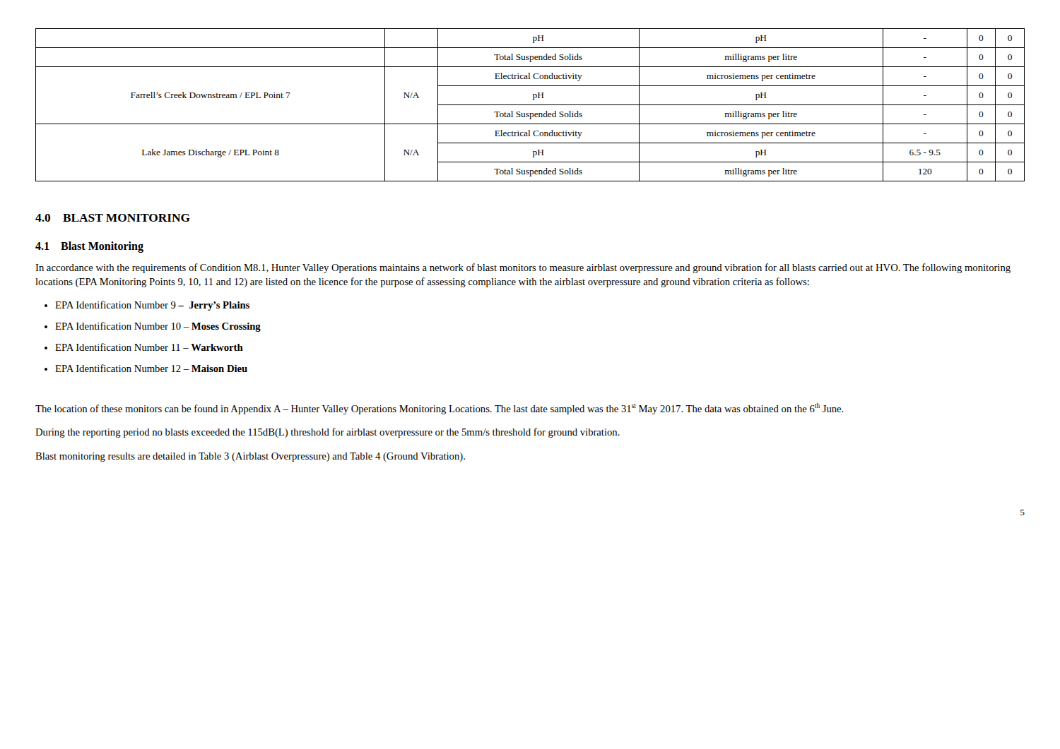| | | pH | pH | - | 0 | 0 |
| | | Total Suspended Solids | milligrams per litre | - | 0 | 0 |
| Farrell’s Creek Downstream / EPL Point 7 | N/A | Electrical Conductivity | microsiemens per centimetre | - | 0 | 0 |
| pH | pH | - | 0 | 0 |
| Total Suspended Solids | milligrams per litre | - | 0 | 0 |
| Lake James Discharge / EPL Point 8 | N/A | Electrical Conductivity | microsiemens per centimetre | - | 0 | 0 |
| pH | pH | 6.5 - 9.5 | 0 | 0 |
| Total Suspended Solids | milligrams per litre | 120 | 0 | 0 |
4.0 BLAST MONITORING
4.1 Blast Monitoring
In accordance with the requirements of Condition M8.1, Hunter Valley Operations maintains a network of blast monitors to measure airblast overpressure and ground vibration for all blasts carried out at HVO. The following monitoring locations (EPA Monitoring Points 9, 10, 11 and 12) are listed on the licence for the purpose of assessing compliance with the airblast overpressure and ground vibration criteria as follows:
EPA Identification Number 9 – Jerry’s Plains
EPA Identification Number 10 – Moses Crossing
EPA Identification Number 11 – Warkworth
EPA Identification Number 12 – Maison Dieu
The location of these monitors can be found in Appendix A – Hunter Valley Operations Monitoring Locations. The last date sampled was the 31st May 2017. The data was obtained on the 6th June.
During the reporting period no blasts exceeded the 115dB(L) threshold for airblast overpressure or the 5mm/s threshold for ground vibration.
Blast monitoring results are detailed in Table 3 (Airblast Overpressure) and Table 4 (Ground Vibration).
5